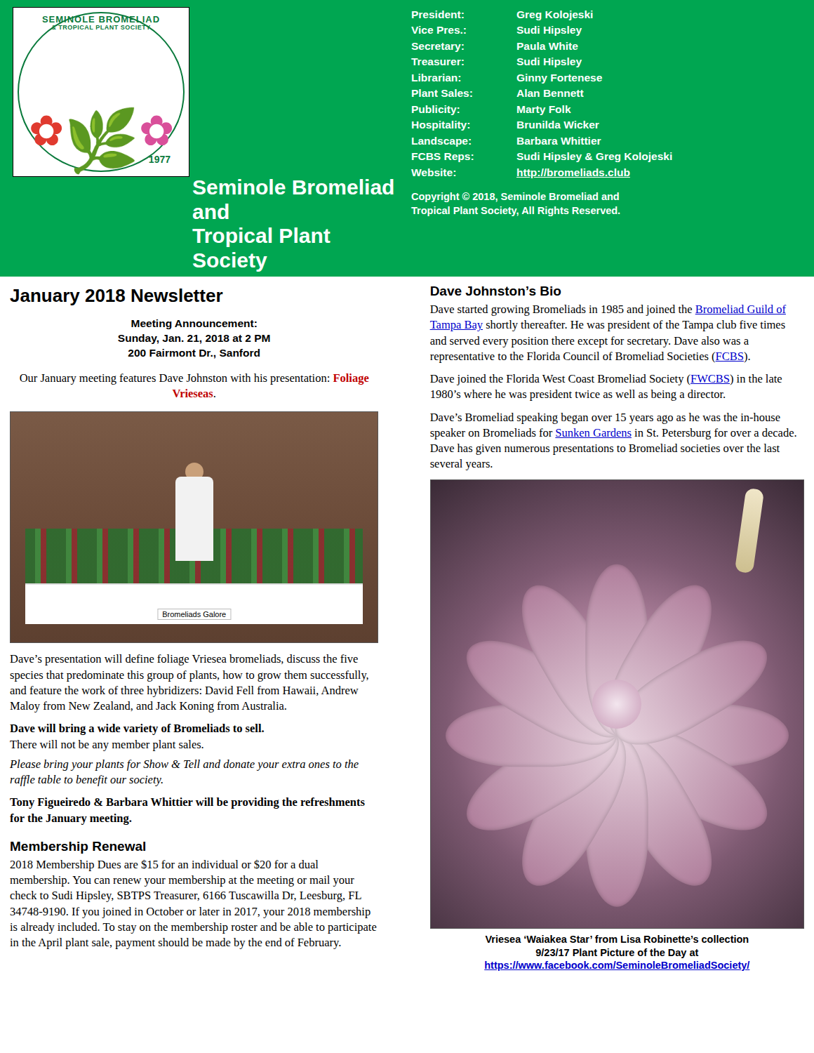SEMINOLE BROMELIAD & TROPICAL PLANT SOCIETY
✿🌿✿
1977
Seminole Bromeliad and Tropical Plant Society
| President: | Greg Kolojeski |
| Vice Pres.: | Sudi Hipsley |
| Secretary: | Paula White |
| Treasurer: | Sudi Hipsley |
| Librarian: | Ginny Fortenese |
| Plant Sales: | Alan Bennett |
| Publicity: | Marty Folk |
| Hospitality: | Brunilda Wicker |
| Landscape: | Barbara Whittier |
| FCBS Reps: | Sudi Hipsley & Greg Kolojeski |
| Website: | http://bromeliads.club |
Copyright © 2018, Seminole Bromeliad and
Tropical Plant Society, All Rights Reserved.
January 2018 Newsletter
Meeting Announcement:
Sunday, Jan. 21, 2018 at 2 PM
200 Fairmont Dr., Sanford
Our January meeting features Dave Johnston with his presentation: Foliage Vrieseas.
Bromeliads Galore
Dave’s presentation will define foliage Vriesea bromeliads, discuss the five species that predominate this group of plants, how to grow them successfully, and feature the work of three hybridizers: David Fell from Hawaii, Andrew Maloy from New Zealand, and Jack Koning from Australia.
Dave will bring a wide variety of Bromeliads to sell.
There will not be any member plant sales.
Please bring your plants for Show & Tell and donate your extra ones to the raffle table to benefit our society.
Tony Figueiredo & Barbara Whittier will be providing the refreshments for the January meeting.
Membership Renewal
2018 Membership Dues are $15 for an individual or $20 for a dual membership. You can renew your membership at the meeting or mail your check to Sudi Hipsley, SBTPS Treasurer, 6166 Tuscawilla Dr, Leesburg, FL 34748-9190. If you joined in October or later in 2017, your 2018 membership is already included. To stay on the membership roster and be able to participate in the April plant sale, payment should be made by the end of February.
Dave Johnston’s Bio
Dave started growing Bromeliads in 1985 and joined the Bromeliad Guild of Tampa Bay shortly thereafter. He was president of the Tampa club five times and served every position there except for secretary. Dave also was a representative to the Florida Council of Bromeliad Societies (FCBS).
Dave joined the Florida West Coast Bromeliad Society (FWCBS) in the late 1980’s where he was president twice as well as being a director.
Dave’s Bromeliad speaking began over 15 years ago as he was the in-house speaker on Bromeliads for Sunken Gardens in St. Petersburg for over a decade. Dave has given numerous presentations to Bromeliad societies over the last several years.
Vriesea ‘Waiakea Star’ from Lisa Robinette’s collection
9/23/17 Plant Picture of the Day at
https://www.facebook.com/SeminoleBromeliadSociety/